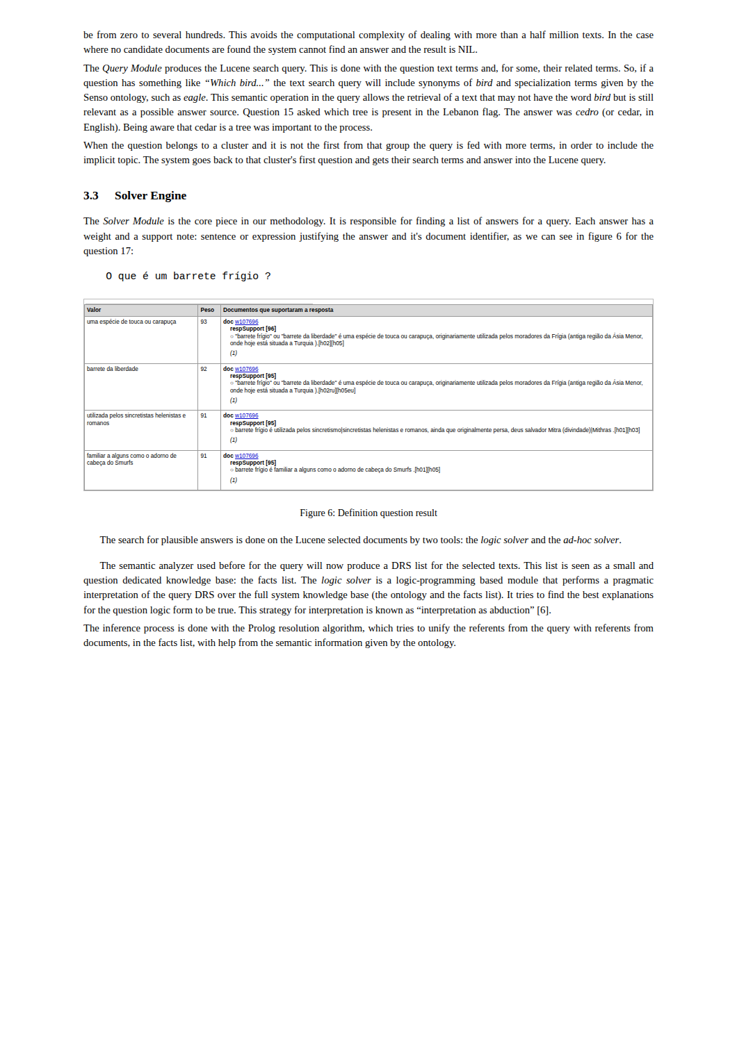be from zero to several hundreds. This avoids the computational complexity of dealing with more than a half million texts. In the case where no candidate documents are found the system cannot find an answer and the result is NIL.
The Query Module produces the Lucene search query. This is done with the question text terms and, for some, their related terms. So, if a question has something like “Which bird...” the text search query will include synonyms of bird and specialization terms given by the Senso ontology, such as eagle. This semantic operation in the query allows the retrieval of a text that may not have the word bird but is still relevant as a possible answer source. Question 15 asked which tree is present in the Lebanon flag. The answer was cedro (or cedar, in English). Being aware that cedar is a tree was important to the process.
When the question belongs to a cluster and it is not the first from that group the query is fed with more terms, in order to include the implicit topic. The system goes back to that cluster's first question and gets their search terms and answer into the Lucene query.
3.3 Solver Engine
The Solver Module is the core piece in our methodology. It is responsible for finding a list of answers for a query. Each answer has a weight and a support note: sentence or expression justifying the answer and it's document identifier, as we can see in figure 6 for the question 17:
O que é um barrete frígio ?
| Valor | Peso | Documentos que suportaram a resposta |
| --- | --- | --- |
| uma espécie de touca ou carapuça | 93 | doc w107696 respSupport [96] ○ "barrete frígio" ou "barrete da liberdade" é uma espécie de touca ou carapuça, originariamente utilizada pelos moradores da Frígia (antiga região da Ásia Menor, onde hoje está situada a Turquia ).[h02][h05] (1) |
| barrete da liberdade | 92 | doc w107696 respSupport [95] ○ "barrete frígio" ou "barrete da liberdade" é uma espécie de touca ou carapuça, originariamente utilizada pelos moradores da Frígia (antiga região da Ásia Menor, onde hoje está situada a Turquia ).[h02ru][h05eu] (1) |
| utilizada pelos sincretistas helenistas e romanos | 91 | doc w107696 respSupport [95] ○ barrete frígio é utilizada pelos sincretismo/sincretistas helenistas e romanos, ainda que originalmente persa, deus salvador Mitra (divindade)/Mithras .[h01][h03] (1) |
| familiar a alguns como o adorno de cabeça do Smurfs | 91 | doc w107696 respSupport [95] ○ barrete frígio é familiar a alguns como o adorno de cabeça do Smurfs .[h01][h05] (1) |
Figure 6: Definition question result
The search for plausible answers is done on the Lucene selected documents by two tools: the logic solver and the ad-hoc solver.
The semantic analyzer used before for the query will now produce a DRS list for the selected texts. This list is seen as a small and question dedicated knowledge base: the facts list. The logic solver is a logic-programming based module that performs a pragmatic interpretation of the query DRS over the full system knowledge base (the ontology and the facts list). It tries to find the best explanations for the question logic form to be true. This strategy for interpretation is known as “interpretation as abduction” [6].
The inference process is done with the Prolog resolution algorithm, which tries to unify the referents from the query with referents from documents, in the facts list, with help from the semantic information given by the ontology.